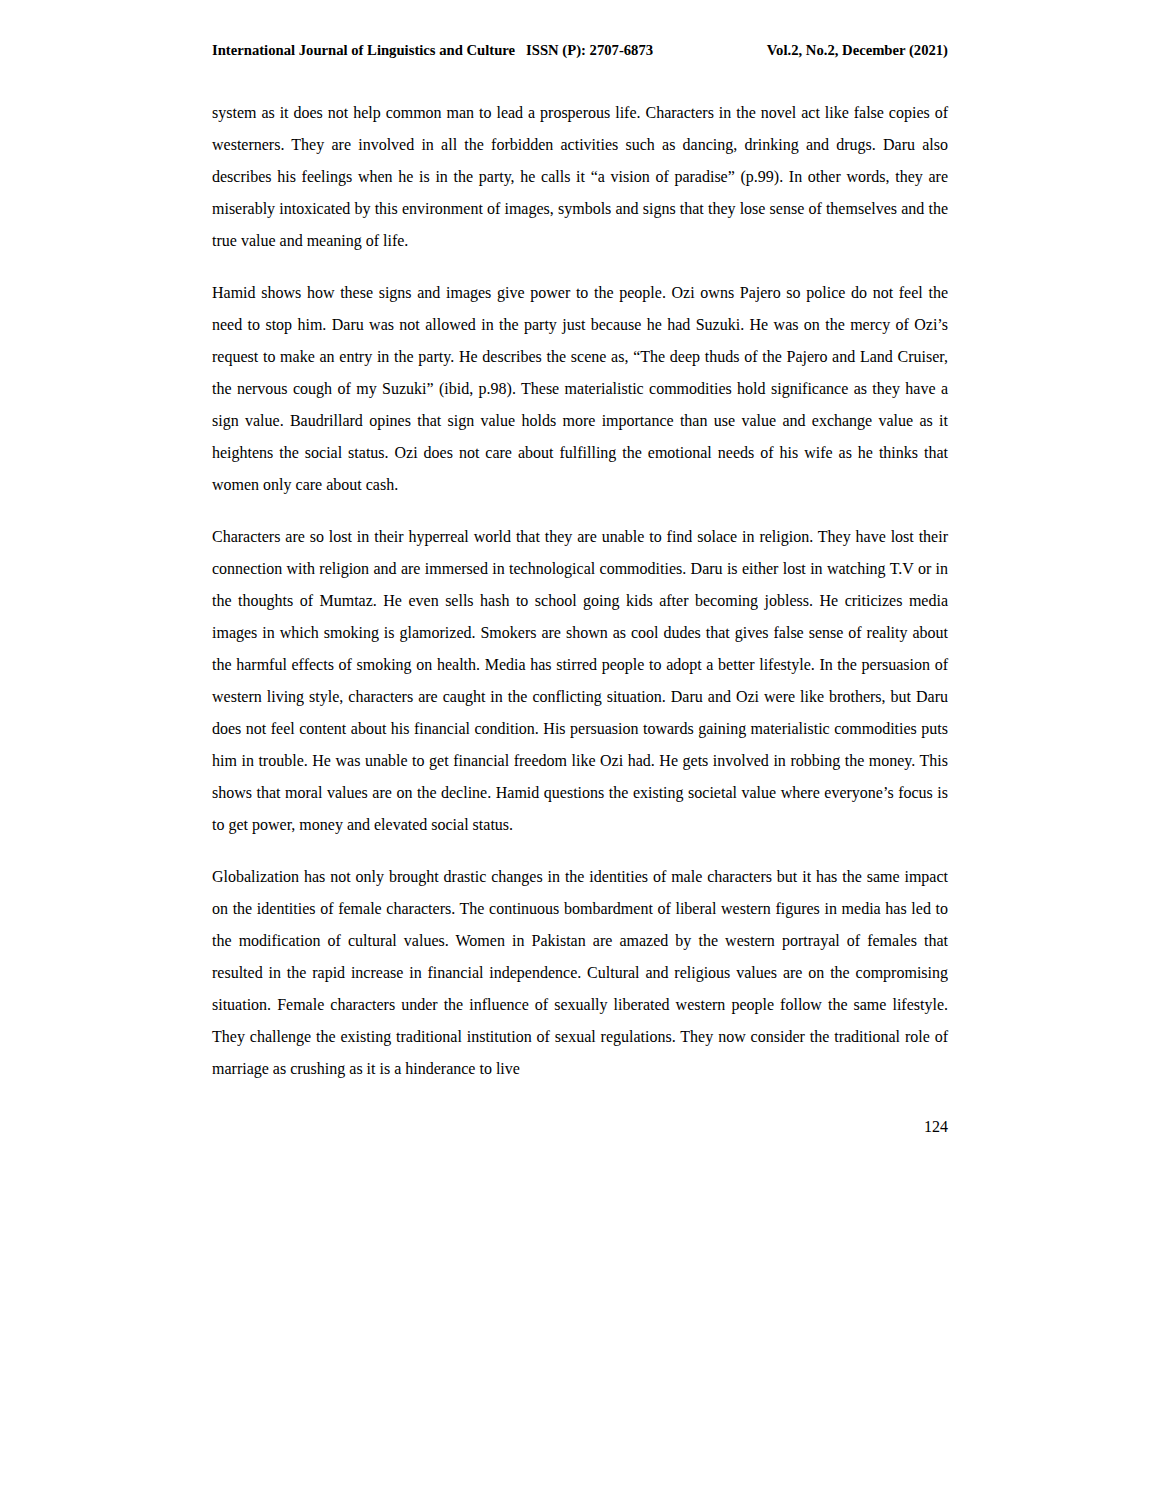International Journal of Linguistics and Culture ISSN (P): 2707-6873 Vol.2, No.2, December (2021)
system as it does not help common man to lead a prosperous life. Characters in the novel act like false copies of westerners. They are involved in all the forbidden activities such as dancing, drinking and drugs. Daru also describes his feelings when he is in the party, he calls it “a vision of paradise” (p.99). In other words, they are miserably intoxicated by this environment of images, symbols and signs that they lose sense of themselves and the true value and meaning of life.
Hamid shows how these signs and images give power to the people. Ozi owns Pajero so police do not feel the need to stop him. Daru was not allowed in the party just because he had Suzuki. He was on the mercy of Ozi’s request to make an entry in the party. He describes the scene as, “The deep thuds of the Pajero and Land Cruiser, the nervous cough of my Suzuki” (ibid, p.98). These materialistic commodities hold significance as they have a sign value. Baudrillard opines that sign value holds more importance than use value and exchange value as it heightens the social status. Ozi does not care about fulfilling the emotional needs of his wife as he thinks that women only care about cash.
Characters are so lost in their hyperreal world that they are unable to find solace in religion. They have lost their connection with religion and are immersed in technological commodities. Daru is either lost in watching T.V or in the thoughts of Mumtaz. He even sells hash to school going kids after becoming jobless. He criticizes media images in which smoking is glamorized. Smokers are shown as cool dudes that gives false sense of reality about the harmful effects of smoking on health. Media has stirred people to adopt a better lifestyle. In the persuasion of western living style, characters are caught in the conflicting situation. Daru and Ozi were like brothers, but Daru does not feel content about his financial condition. His persuasion towards gaining materialistic commodities puts him in trouble. He was unable to get financial freedom like Ozi had. He gets involved in robbing the money. This shows that moral values are on the decline. Hamid questions the existing societal value where everyone’s focus is to get power, money and elevated social status.
Globalization has not only brought drastic changes in the identities of male characters but it has the same impact on the identities of female characters. The continuous bombardment of liberal western figures in media has led to the modification of cultural values. Women in Pakistan are amazed by the western portrayal of females that resulted in the rapid increase in financial independence. Cultural and religious values are on the compromising situation. Female characters under the influence of sexually liberated western people follow the same lifestyle. They challenge the existing traditional institution of sexual regulations. They now consider the traditional role of marriage as crushing as it is a hinderance to live
124